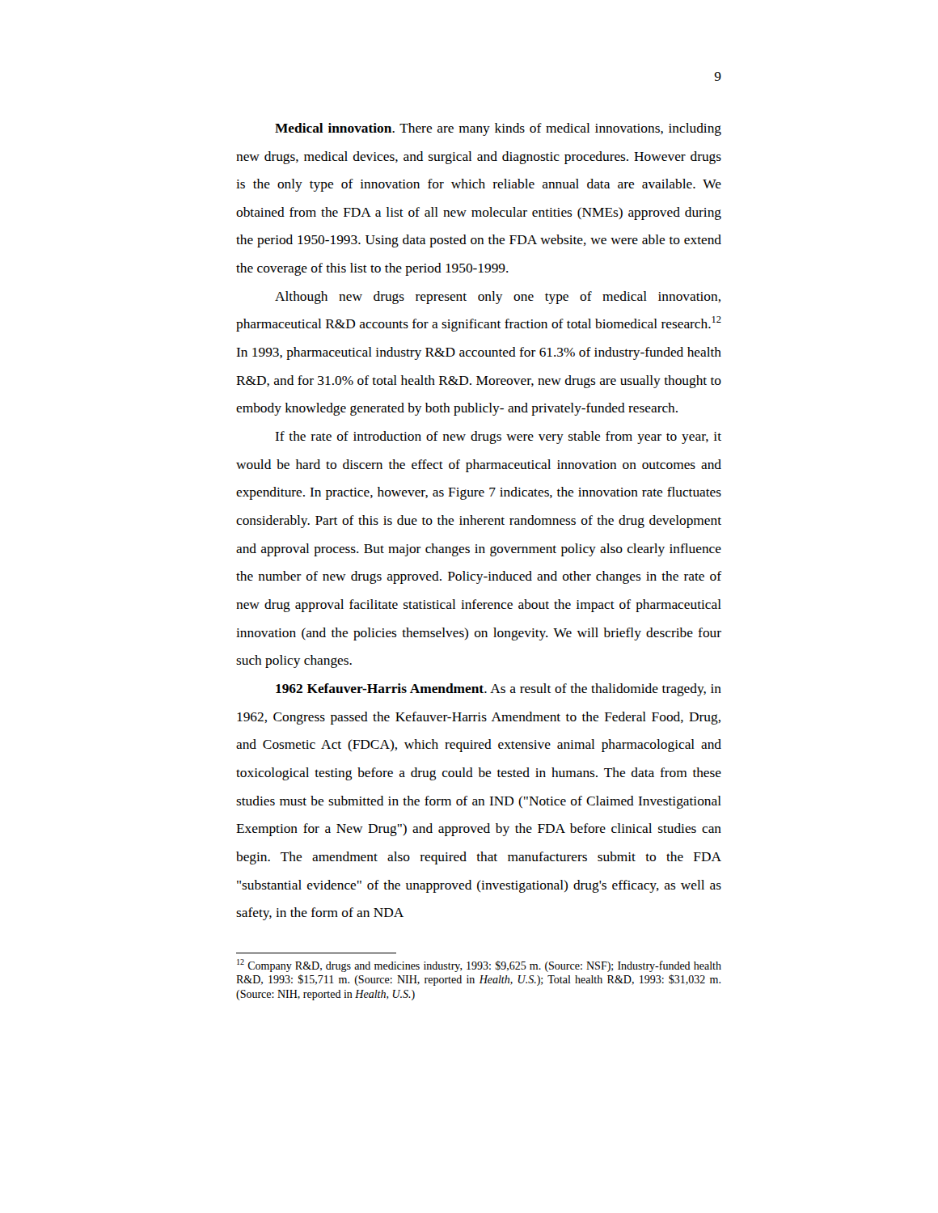9
Medical innovation. There are many kinds of medical innovations, including new drugs, medical devices, and surgical and diagnostic procedures. However drugs is the only type of innovation for which reliable annual data are available. We obtained from the FDA a list of all new molecular entities (NMEs) approved during the period 1950-1993. Using data posted on the FDA website, we were able to extend the coverage of this list to the period 1950-1999.
Although new drugs represent only one type of medical innovation, pharmaceutical R&D accounts for a significant fraction of total biomedical research.12 In 1993, pharmaceutical industry R&D accounted for 61.3% of industry-funded health R&D, and for 31.0% of total health R&D. Moreover, new drugs are usually thought to embody knowledge generated by both publicly- and privately-funded research.
If the rate of introduction of new drugs were very stable from year to year, it would be hard to discern the effect of pharmaceutical innovation on outcomes and expenditure. In practice, however, as Figure 7 indicates, the innovation rate fluctuates considerably. Part of this is due to the inherent randomness of the drug development and approval process. But major changes in government policy also clearly influence the number of new drugs approved. Policy-induced and other changes in the rate of new drug approval facilitate statistical inference about the impact of pharmaceutical innovation (and the policies themselves) on longevity. We will briefly describe four such policy changes.
1962 Kefauver-Harris Amendment. As a result of the thalidomide tragedy, in 1962, Congress passed the Kefauver-Harris Amendment to the Federal Food, Drug, and Cosmetic Act (FDCA), which required extensive animal pharmacological and toxicological testing before a drug could be tested in humans. The data from these studies must be submitted in the form of an IND ("Notice of Claimed Investigational Exemption for a New Drug") and approved by the FDA before clinical studies can begin. The amendment also required that manufacturers submit to the FDA "substantial evidence" of the unapproved (investigational) drug's efficacy, as well as safety, in the form of an NDA
12 Company R&D, drugs and medicines industry, 1993: $9,625 m. (Source: NSF); Industry-funded health R&D, 1993: $15,711 m. (Source: NIH, reported in Health, U.S.); Total health R&D, 1993: $31,032 m. (Source: NIH, reported in Health, U.S.)